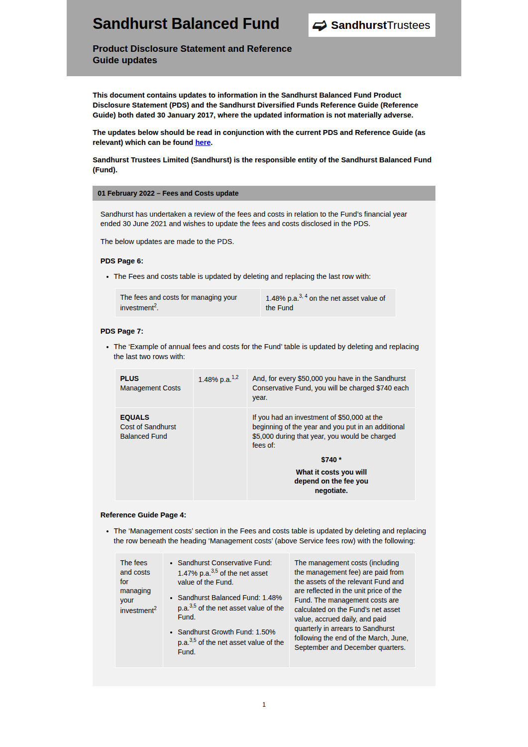Sandhurst Balanced Fund
Product Disclosure Statement and Reference
Guide updates
➫ SandhurstTrustees
This document contains updates to information in the Sandhurst Balanced Fund Product Disclosure Statement (PDS) and the Sandhurst Diversified Funds Reference Guide (Reference Guide) both dated 30 January 2017, where the updated information is not materially adverse.
The updates below should be read in conjunction with the current PDS and Reference Guide (as relevant) which can be found here.
Sandhurst Trustees Limited (Sandhurst) is the responsible entity of the Sandhurst Balanced Fund (Fund).
01 February 2022 – Fees and Costs update
Sandhurst has undertaken a review of the fees and costs in relation to the Fund’s financial year ended 30 June 2021 and wishes to update the fees and costs disclosed in the PDS.
The below updates are made to the PDS.
PDS Page 6:
The Fees and costs table is updated by deleting and replacing the last row with:
| The fees and costs for managing your investment 2 . | 1.48% p.a. 3, 4 on the net asset value of the Fund |
PDS Page 7:
The ‘Example of annual fees and costs for the Fund’ table is updated by deleting and replacing the last two rows with:
| PLUS Management Costs | 1.48% p.a. 1,2 | And, for every $50,000 you have in the Sandhurst Conservative Fund, you will be charged $740 each year. |
| EQUALS Cost of Sandhurst Balanced Fund | | If you had an investment of $50,000 at the beginning of the year and you put in an additional $5,000 during that year, you would be charged fees of: $740 * What it costs you will depend on the fee you negotiate. |
Reference Guide Page 4:
The ‘Management costs’ section in the Fees and costs table is updated by deleting and replacing the row beneath the heading ‘Management costs’ (above Service fees row) with the following:
| The fees and costs for managing your investment 2 | Sandhurst Conservative Fund: 1.47% p.a. 3,5 of the net asset value of the Fund. Sandhurst Balanced Fund: 1.48% p.a. 3,5 of the net asset value of the Fund. Sandhurst Growth Fund: 1.50% p.a. 3,5 of the net asset value of the Fund. | The management costs (including the management fee) are paid from the assets of the relevant Fund and are reflected in the unit price of the Fund. The management costs are calculated on the Fund’s net asset value, accrued daily, and paid quarterly in arrears to Sandhurst following the end of the March, June, September and December quarters. |
1